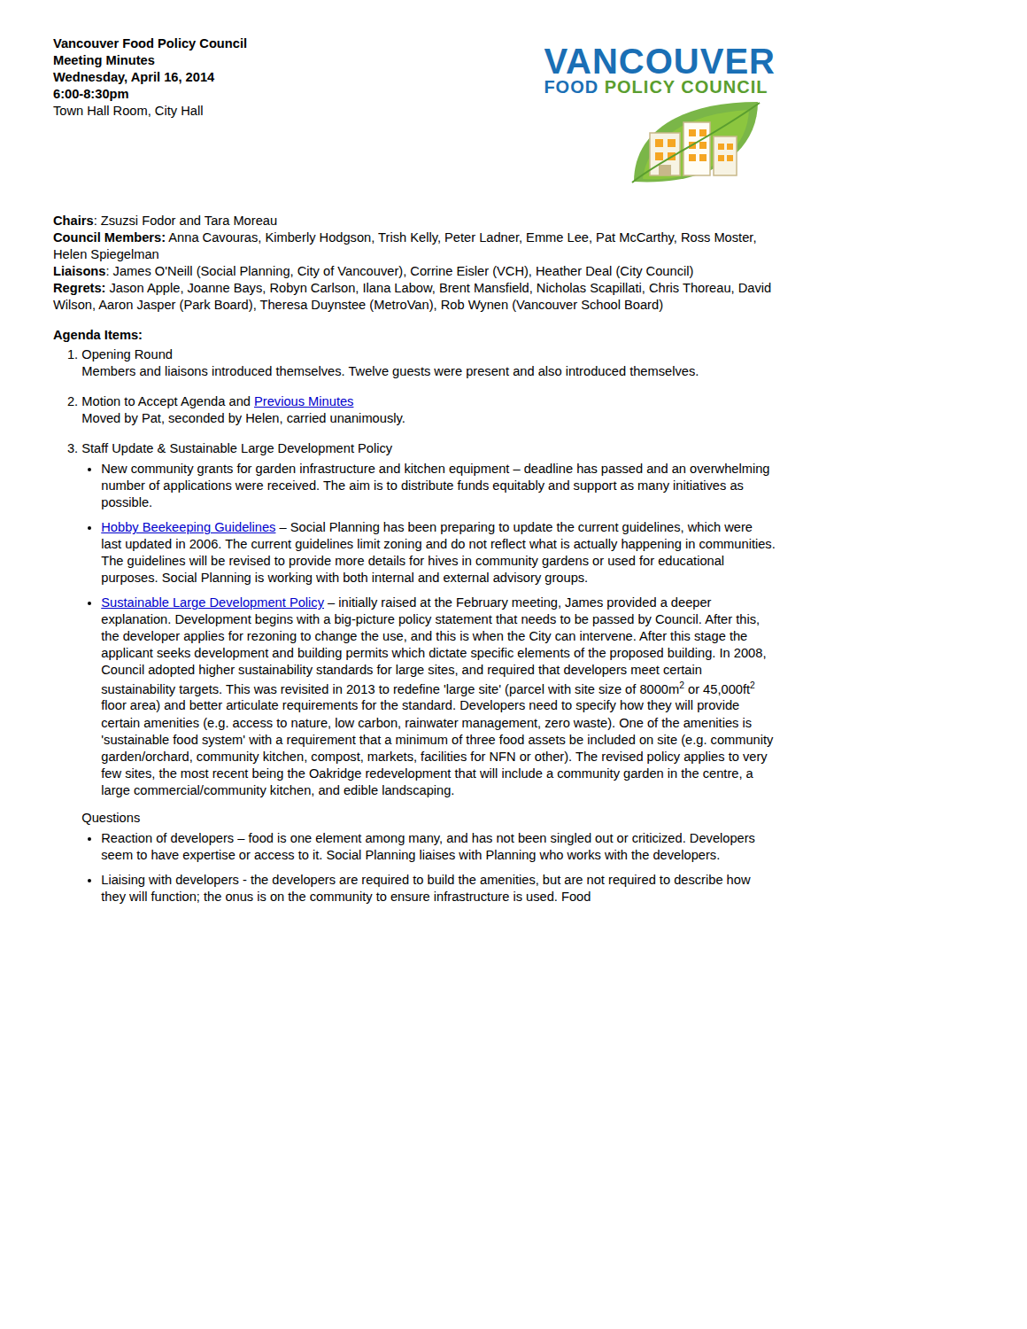Vancouver Food Policy Council
Meeting Minutes
Wednesday, April 16, 2014
6:00-8:30pm
Town Hall Room, City Hall
VANCOUVER
FOOD POLICY COUNCIL
Chairs: Zsuzsi Fodor and Tara Moreau
Council Members: Anna Cavouras, Kimberly Hodgson, Trish Kelly, Peter Ladner, Emme Lee, Pat McCarthy, Ross Moster, Helen Spiegelman
Liaisons: James O'Neill (Social Planning, City of Vancouver), Corrine Eisler (VCH), Heather Deal (City Council)
Regrets: Jason Apple, Joanne Bays, Robyn Carlson, Ilana Labow, Brent Mansfield, Nicholas Scapillati, Chris Thoreau, David Wilson, Aaron Jasper (Park Board), Theresa Duynstee (MetroVan), Rob Wynen (Vancouver School Board)
Agenda Items:
Opening Round
Members and liaisons introduced themselves. Twelve guests were present and also introduced themselves.
Motion to Accept Agenda and Previous Minutes
Moved by Pat, seconded by Helen, carried unanimously.
Staff Update & Sustainable Large Development Policy
New community grants for garden infrastructure and kitchen equipment – deadline has passed and an overwhelming number of applications were received. The aim is to distribute funds equitably and support as many initiatives as possible.
Hobby Beekeeping Guidelines – Social Planning has been preparing to update the current guidelines, which were last updated in 2006. The current guidelines limit zoning and do not reflect what is actually happening in communities. The guidelines will be revised to provide more details for hives in community gardens or used for educational purposes. Social Planning is working with both internal and external advisory groups.
Sustainable Large Development Policy – initially raised at the February meeting, James provided a deeper explanation. Development begins with a big-picture policy statement that needs to be passed by Council. After this, the developer applies for rezoning to change the use, and this is when the City can intervene. After this stage the applicant seeks development and building permits which dictate specific elements of the proposed building. In 2008, Council adopted higher sustainability standards for large sites, and required that developers meet certain sustainability targets. This was revisited in 2013 to redefine 'large site' (parcel with site size of 8000m2 or 45,000ft2 floor area) and better articulate requirements for the standard. Developers need to specify how they will provide certain amenities (e.g. access to nature, low carbon, rainwater management, zero waste). One of the amenities is 'sustainable food system' with a requirement that a minimum of three food assets be included on site (e.g. community garden/orchard, community kitchen, compost, markets, facilities for NFN or other). The revised policy applies to very few sites, the most recent being the Oakridge redevelopment that will include a community garden in the centre, a large commercial/community kitchen, and edible landscaping.
Questions
Reaction of developers – food is one element among many, and has not been singled out or criticized. Developers seem to have expertise or access to it. Social Planning liaises with Planning who works with the developers.
Liaising with developers - the developers are required to build the amenities, but are not required to describe how they will function; the onus is on the community to ensure infrastructure is used. Food